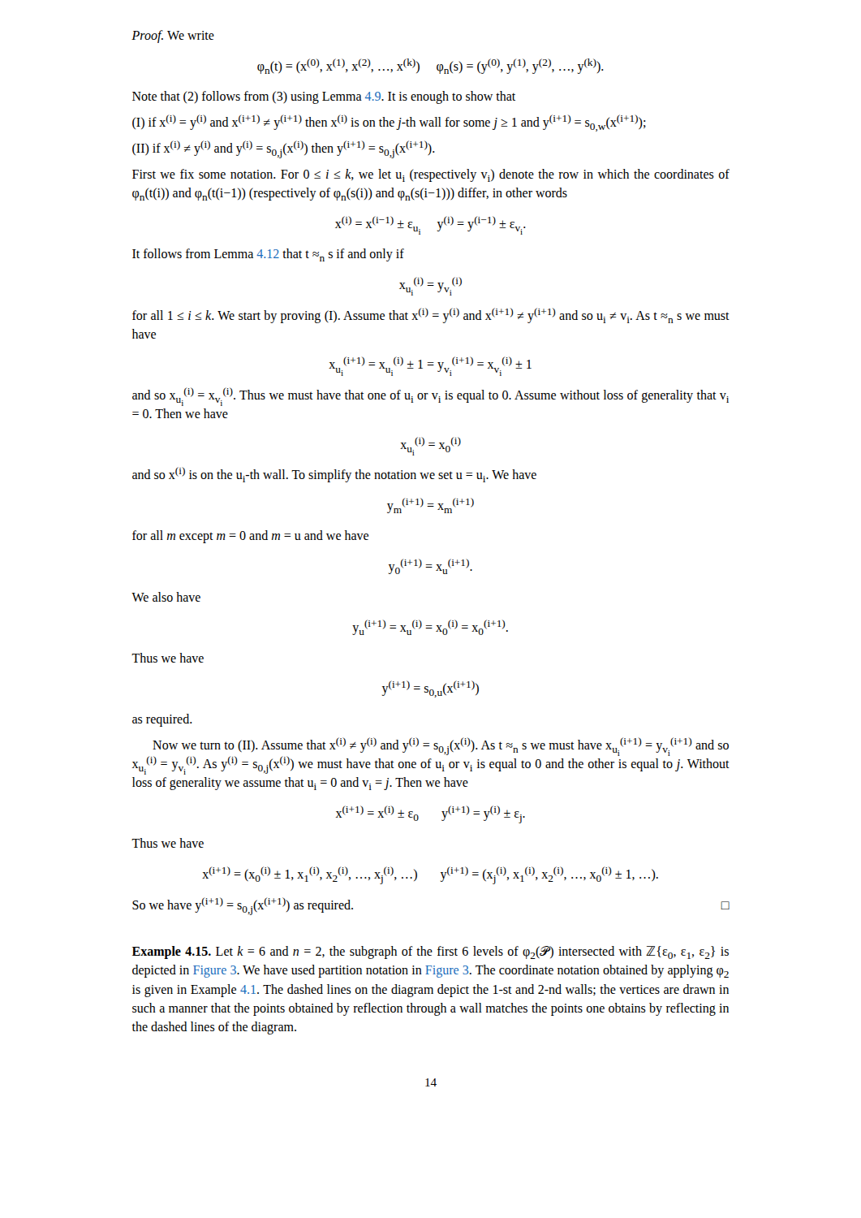Proof. We write
φn(t) = (x(0), x(1), x(2), …, x(k)) φn(s) = (y(0), y(1), y(2), …, y(k)).
Note that (2) follows from (3) using Lemma 4.9. It is enough to show that
(I) if x(i) = y(i) and x(i+1) ≠ y(i+1) then x(i) is on the j-th wall for some j ≥ 1 and y(i+1) = s0,w(x(i+1));
(II) if x(i) ≠ y(i) and y(i) = s0,j(x(i)) then y(i+1) = s0,j(x(i+1)).
First we fix some notation. For 0 ≤ i ≤ k, we let ui (respectively vi) denote the row in which the coordinates of φn(t(i)) and φn(t(i−1)) (respectively of φn(s(i)) and φn(s(i−1))) differ, in other words
x(i) = x(i−1) ± εui y(i) = y(i−1) ± εvi.
It follows from Lemma 4.12 that t ≈n s if and only if
xui(i) = yvi(i)
for all 1 ≤ i ≤ k. We start by proving (I). Assume that x(i) = y(i) and x(i+1) ≠ y(i+1) and so ui ≠ vi. As t ≈n s we must have
xui(i+1) = xui(i) ± 1 = yvi(i+1) = xvi(i) ± 1
and so xui(i) = xvi(i). Thus we must have that one of ui or vi is equal to 0. Assume without loss of generality that vi = 0. Then we have
xui(i) = x0(i)
and so x(i) is on the ui-th wall. To simplify the notation we set u = ui. We have
ym(i+1) = xm(i+1)
for all m except m = 0 and m = u and we have
y0(i+1) = xu(i+1).
We also have
yu(i+1) = xu(i) = x0(i) = x0(i+1).
Thus we have
y(i+1) = s0,u(x(i+1))
as required.
Now we turn to (II). Assume that x(i) ≠ y(i) and y(i) = s0,j(x(i)). As t ≈n s we must have xui(i+1) = yvi(i+1) and so xui(i) = yvi(i). As y(i) = s0,j(x(i)) we must have that one of ui or vi is equal to 0 and the other is equal to j. Without loss of generality we assume that ui = 0 and vi = j. Then we have
x(i+1) = x(i) ± ε0 y(i+1) = y(i) ± εj.
Thus we have
x(i+1) = (x0(i) ± 1, x1(i), x2(i), …, xj(i), …) y(i+1) = (xj(i), x1(i), x2(i), …, x0(i) ± 1, …).
So we have y(i+1) = s0,j(x(i+1)) as required. □
Example 4.15. Let k = 6 and n = 2, the subgraph of the first 6 levels of φ2(𝒫) intersected with ℤ{ε0, ε1, ε2} is depicted in Figure 3. We have used partition notation in Figure 3. The coordinate notation obtained by applying φ2 is given in Example 4.1. The dashed lines on the diagram depict the 1-st and 2-nd walls; the vertices are drawn in such a manner that the points obtained by reflection through a wall matches the points one obtains by reflecting in the dashed lines of the diagram.
14